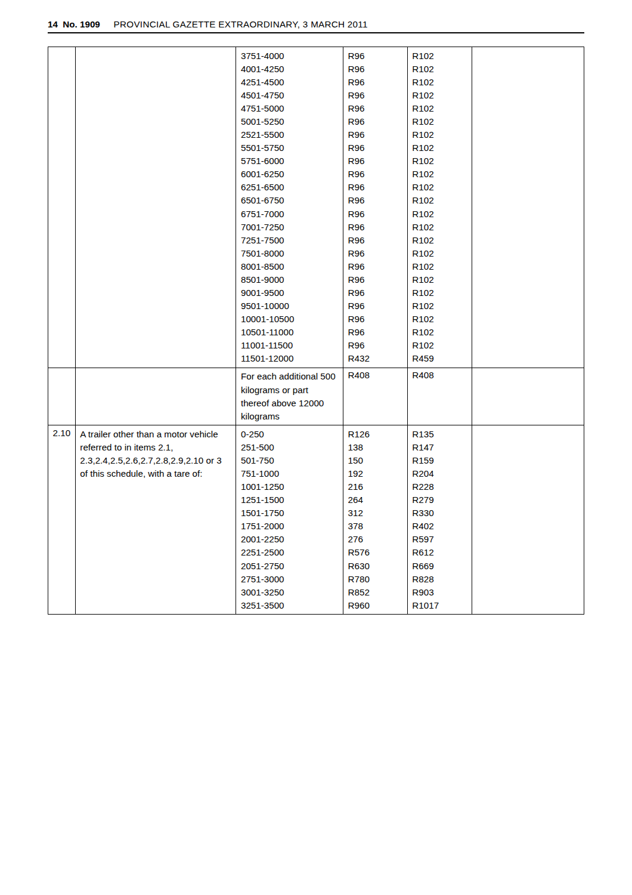14 No. 1909 Provincial Gazette Extraordinary, 3 March 2011
| | | 3751-4000 4001-4250 4251-4500 4501-4750 4751-5000 5001-5250 2521-5500 5501-5750 5751-6000 6001-6250 6251-6500 6501-6750 6751-7000 7001-7250 7251-7500 7501-8000 8001-8500 8501-9000 9001-9500 9501-10000 10001-10500 10501-11000 11001-11500 11501-12000 | R96 R96 R96 R96 R96 R96 R96 R96 R96 R96 R96 R96 R96 R96 R96 R96 R96 R96 R96 R96 R96 R96 R96 R432 | R102 R102 R102 R102 R102 R102 R102 R102 R102 R102 R102 R102 R102 R102 R102 R102 R102 R102 R102 R102 R102 R102 R102 R459 | |
| | | For each additional 500 kilograms or part thereof above 12000 kilograms | R408 | R408 | |
| 2.10 | A trailer other than a motor vehicle referred to in items 2.1, 2.3,2.4,2.5,2.6,2.7,2.8,2.9,2.10 or 3 of this schedule, with a tare of: | 0-250 251-500 501-750 751-1000 1001-1250 1251-1500 1501-1750 1751-2000 2001-2250 2251-2500 2051-2750 2751-3000 3001-3250 3251-3500 | R126 138 150 192 216 264 312 378 276 R576 R630 R780 R852 R960 | R135 R147 R159 R204 R228 R279 R330 R402 R597 R612 R669 R828 R903 R1017 | |